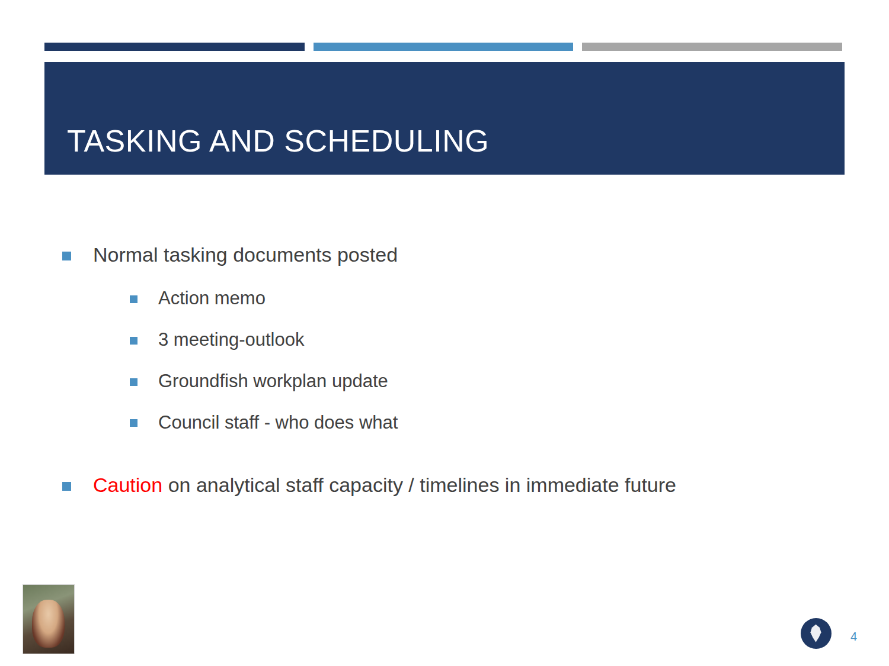TASKING AND SCHEDULING
Normal tasking documents posted
Action memo
3 meeting-outlook
Groundfish workplan update
Council staff - who does what
Caution on analytical staff capacity / timelines in immediate future
4